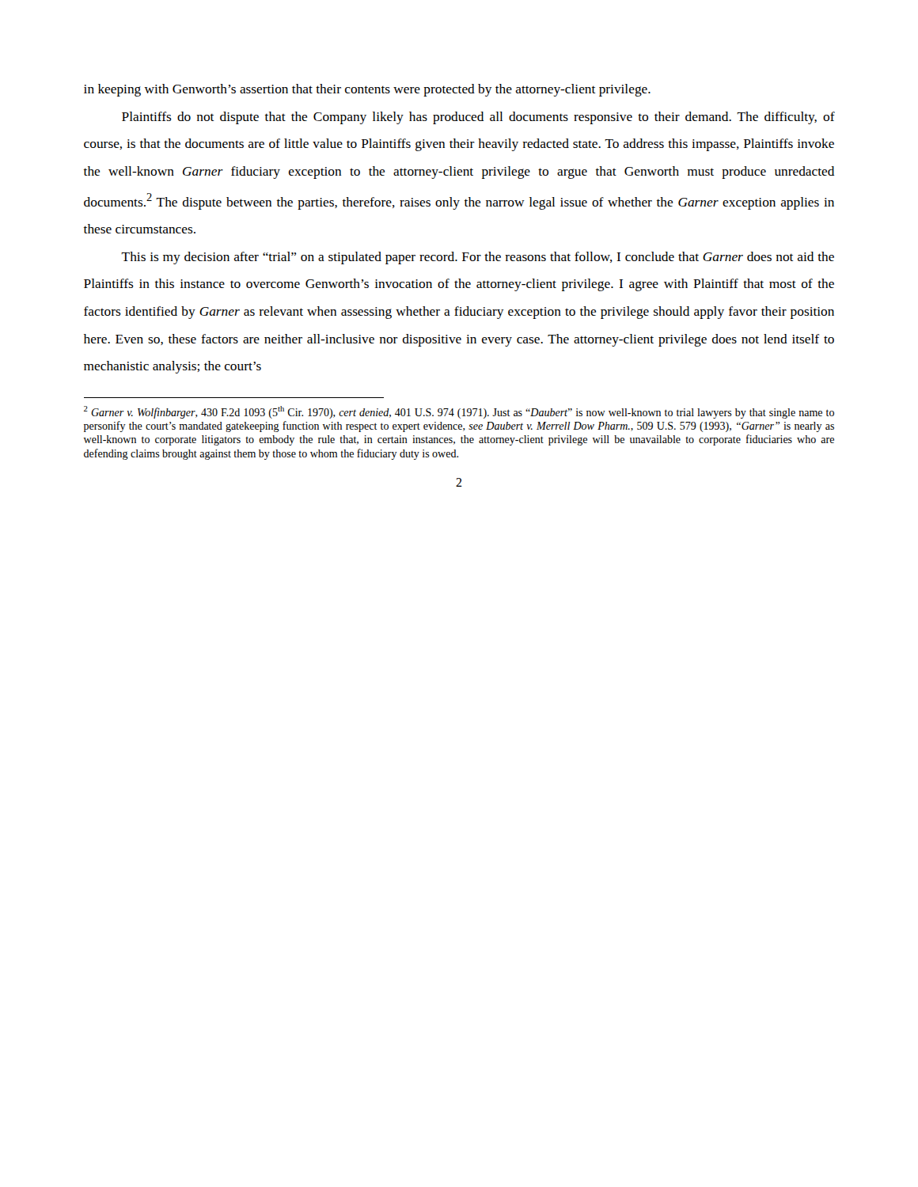in keeping with Genworth’s assertion that their contents were protected by the attorney-client privilege.
Plaintiffs do not dispute that the Company likely has produced all documents responsive to their demand. The difficulty, of course, is that the documents are of little value to Plaintiffs given their heavily redacted state. To address this impasse, Plaintiffs invoke the well-known Garner fiduciary exception to the attorney-client privilege to argue that Genworth must produce unredacted documents.2 The dispute between the parties, therefore, raises only the narrow legal issue of whether the Garner exception applies in these circumstances.
This is my decision after “trial” on a stipulated paper record. For the reasons that follow, I conclude that Garner does not aid the Plaintiffs in this instance to overcome Genworth’s invocation of the attorney-client privilege. I agree with Plaintiff that most of the factors identified by Garner as relevant when assessing whether a fiduciary exception to the privilege should apply favor their position here. Even so, these factors are neither all-inclusive nor dispositive in every case. The attorney-client privilege does not lend itself to mechanistic analysis; the court’s
2 Garner v. Wolfinbarger, 430 F.2d 1093 (5th Cir. 1970), cert denied, 401 U.S. 974 (1971). Just as “Daubert” is now well-known to trial lawyers by that single name to personify the court’s mandated gatekeeping function with respect to expert evidence, see Daubert v. Merrell Dow Pharm., 509 U.S. 579 (1993), “Garner” is nearly as well-known to corporate litigators to embody the rule that, in certain instances, the attorney-client privilege will be unavailable to corporate fiduciaries who are defending claims brought against them by those to whom the fiduciary duty is owed.
2